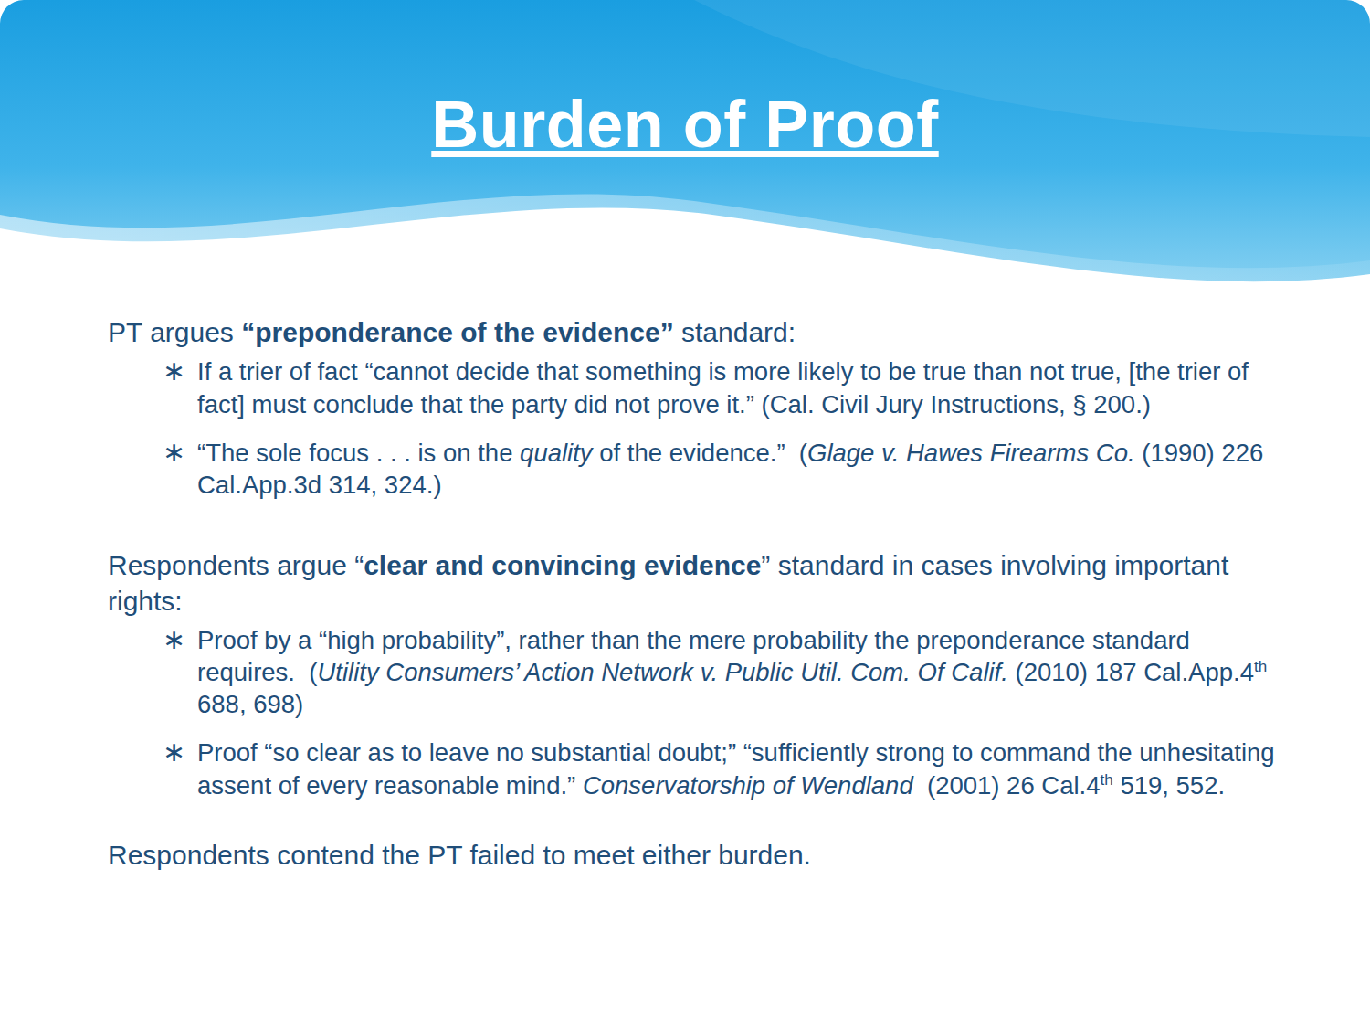Burden of Proof
PT argues “preponderance of the evidence” standard:
If a trier of fact “cannot decide that something is more likely to be true than not true, [the trier of fact] must conclude that the party did not prove it.” (Cal. Civil Jury Instructions, § 200.)
“The sole focus . . . is on the quality of the evidence.” (Glage v. Hawes Firearms Co. (1990) 226 Cal.App.3d 314, 324.)
Respondents argue “clear and convincing evidence” standard in cases involving important rights:
Proof by a “high probability”, rather than the mere probability the preponderance standard requires. (Utility Consumers’ Action Network v. Public Util. Com. Of Calif. (2010) 187 Cal.App.4th 688, 698)
Proof “so clear as to leave no substantial doubt;” “sufficiently strong to command the unhesitating assent of every reasonable mind.” Conservatorship of Wendland (2001) 26 Cal.4th 519, 552.
Respondents contend the PT failed to meet either burden.